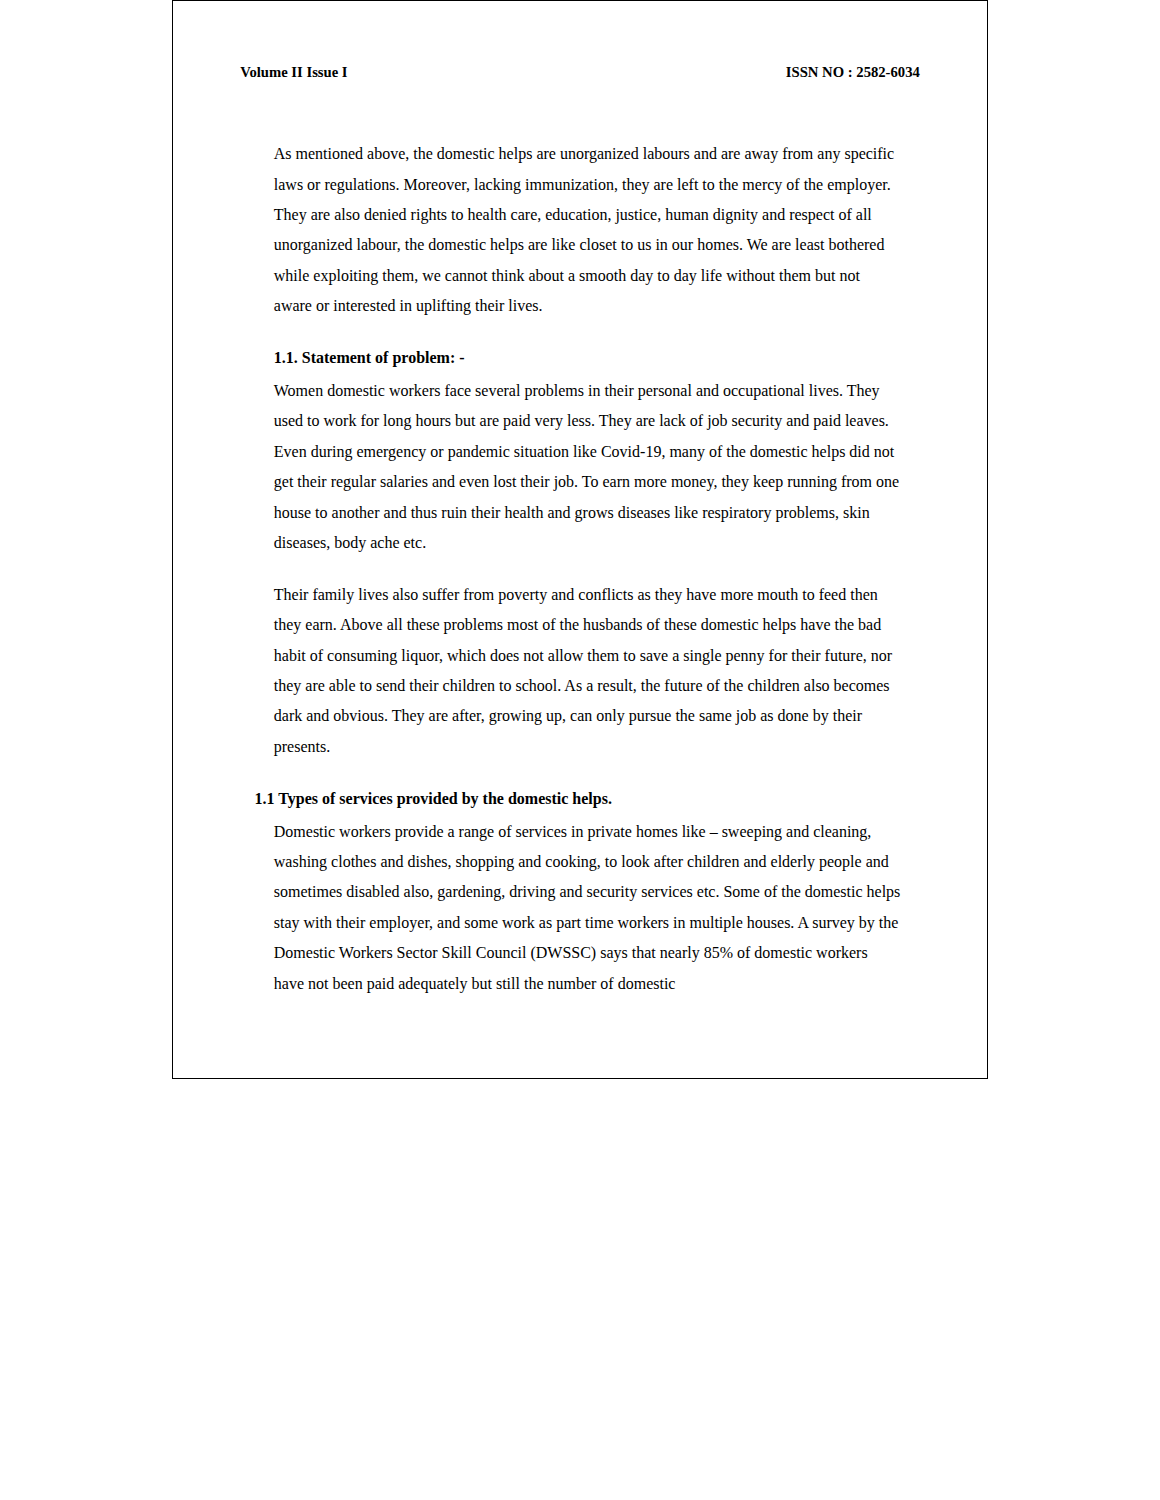Volume II Issue I ISSN NO : 2582-6034
As mentioned above, the domestic helps are unorganized labours and are away from any specific laws or regulations. Moreover, lacking immunization, they are left to the mercy of the employer. They are also denied rights to health care, education, justice, human dignity and respect of all unorganized labour, the domestic helps are like closet to us in our homes. We are least bothered while exploiting them, we cannot think about a smooth day to day life without them but not aware or interested in uplifting their lives.
1.1. Statement of problem: -
Women domestic workers face several problems in their personal and occupational lives. They used to work for long hours but are paid very less. They are lack of job security and paid leaves. Even during emergency or pandemic situation like Covid-19, many of the domestic helps did not get their regular salaries and even lost their job. To earn more money, they keep running from one house to another and thus ruin their health and grows diseases like respiratory problems, skin diseases, body ache etc.
Their family lives also suffer from poverty and conflicts as they have more mouth to feed then they earn. Above all these problems most of the husbands of these domestic helps have the bad habit of consuming liquor, which does not allow them to save a single penny for their future, nor they are able to send their children to school. As a result, the future of the children also becomes dark and obvious. They are after, growing up, can only pursue the same job as done by their presents.
1.1 Types of services provided by the domestic helps.
Domestic workers provide a range of services in private homes like – sweeping and cleaning, washing clothes and dishes, shopping and cooking, to look after children and elderly people and sometimes disabled also, gardening, driving and security services etc. Some of the domestic helps stay with their employer, and some work as part time workers in multiple houses. A survey by the Domestic Workers Sector Skill Council (DWSSC) says that nearly 85% of domestic workers have not been paid adequately but still the number of domestic